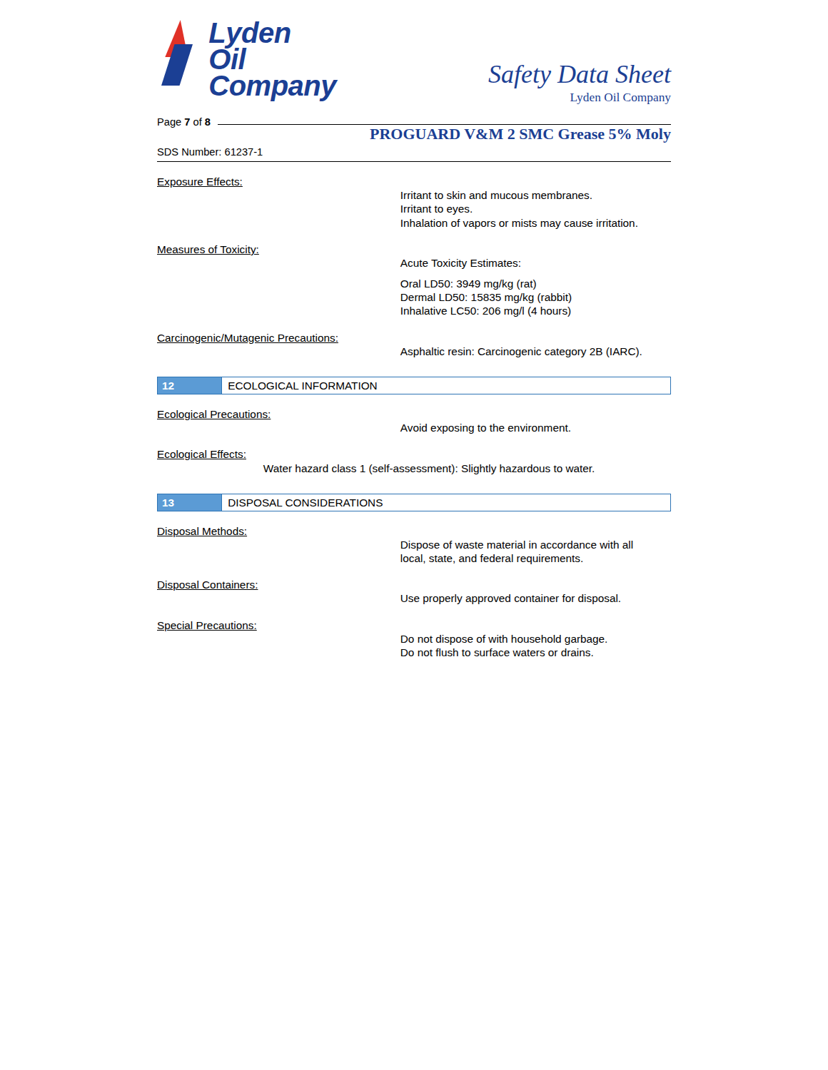Lyden
Oil
Company
Safety Data Sheet
Lyden Oil Company
Page 7 of 8
PROGUARD V&M 2 SMC Grease 5% Moly
SDS Number: 61237-1
Exposure Effects:
Irritant to skin and mucous membranes.
Irritant to eyes.
Inhalation of vapors or mists may cause irritation.
Measures of Toxicity:
Acute Toxicity Estimates:
Oral LD50: 3949 mg/kg (rat)
Dermal LD50: 15835 mg/kg (rabbit)
Inhalative LC50: 206 mg/l (4 hours)
Carcinogenic/Mutagenic Precautions:
Asphaltic resin: Carcinogenic category 2B (IARC).
12
ECOLOGICAL INFORMATION
Ecological Precautions:
Avoid exposing to the environment.
Ecological Effects:
Water hazard class 1 (self-assessment): Slightly hazardous to water.
13
DISPOSAL CONSIDERATIONS
Disposal Methods:
Dispose of waste material in accordance with all
local, state, and federal requirements.
Disposal Containers:
Use properly approved container for disposal.
Special Precautions:
Do not dispose of with household garbage.
Do not flush to surface waters or drains.